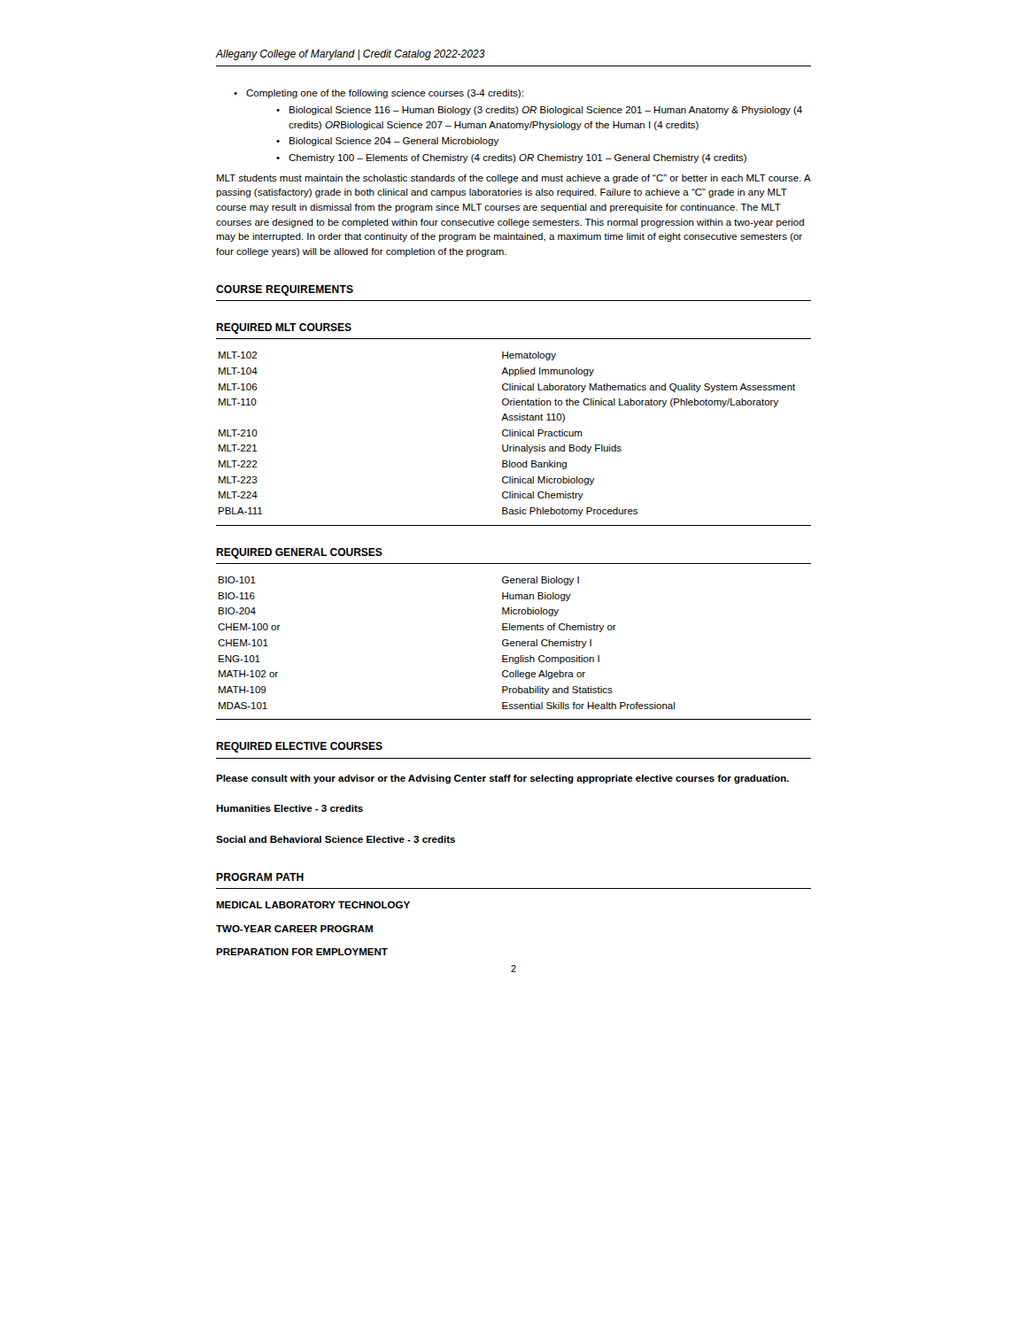Allegany College of Maryland | Credit Catalog 2022-2023
Completing one of the following science courses (3-4 credits):
Biological Science 116 – Human Biology (3 credits) OR Biological Science 201 – Human Anatomy & Physiology (4 credits) ORBiological Science 207 – Human Anatomy/Physiology of the Human I (4 credits)
Biological Science 204 – General Microbiology
Chemistry 100 – Elements of Chemistry (4 credits) OR Chemistry 101 – General Chemistry (4 credits)
MLT students must maintain the scholastic standards of the college and must achieve a grade of “C” or better in each MLT course. A passing (satisfactory) grade in both clinical and campus laboratories is also required. Failure to achieve a “C” grade in any MLT course may result in dismissal from the program since MLT courses are sequential and prerequisite for continuance. The MLT courses are designed to be completed within four consecutive college semesters. This normal progression within a two-year period may be interrupted. In order that continuity of the program be maintained, a maximum time limit of eight consecutive semesters (or four college years) will be allowed for completion of the program.
COURSE REQUIREMENTS
REQUIRED MLT COURSES
| MLT-102 | Hematology |
| MLT-104 | Applied Immunology |
| MLT-106 | Clinical Laboratory Mathematics and Quality System Assessment |
| MLT-110 | Orientation to the Clinical Laboratory (Phlebotomy/Laboratory Assistant 110) |
| MLT-210 | Clinical Practicum |
| MLT-221 | Urinalysis and Body Fluids |
| MLT-222 | Blood Banking |
| MLT-223 | Clinical Microbiology |
| MLT-224 | Clinical Chemistry |
| PBLA-111 | Basic Phlebotomy Procedures |
REQUIRED GENERAL COURSES
| BIO-101 | General Biology I |
| BIO-116 | Human Biology |
| BIO-204 | Microbiology |
| CHEM-100 or | Elements of Chemistry or |
| CHEM-101 | General Chemistry I |
| ENG-101 | English Composition I |
| MATH-102 or | College Algebra or |
| MATH-109 | Probability and Statistics |
| MDAS-101 | Essential Skills for Health Professional |
REQUIRED ELECTIVE COURSES
Please consult with your advisor or the Advising Center staff for selecting appropriate elective courses for graduation.
Humanities Elective - 3 credits
Social and Behavioral Science Elective - 3 credits
PROGRAM PATH
MEDICAL LABORATORY TECHNOLOGY
TWO-YEAR CAREER PROGRAM
PREPARATION FOR EMPLOYMENT
2